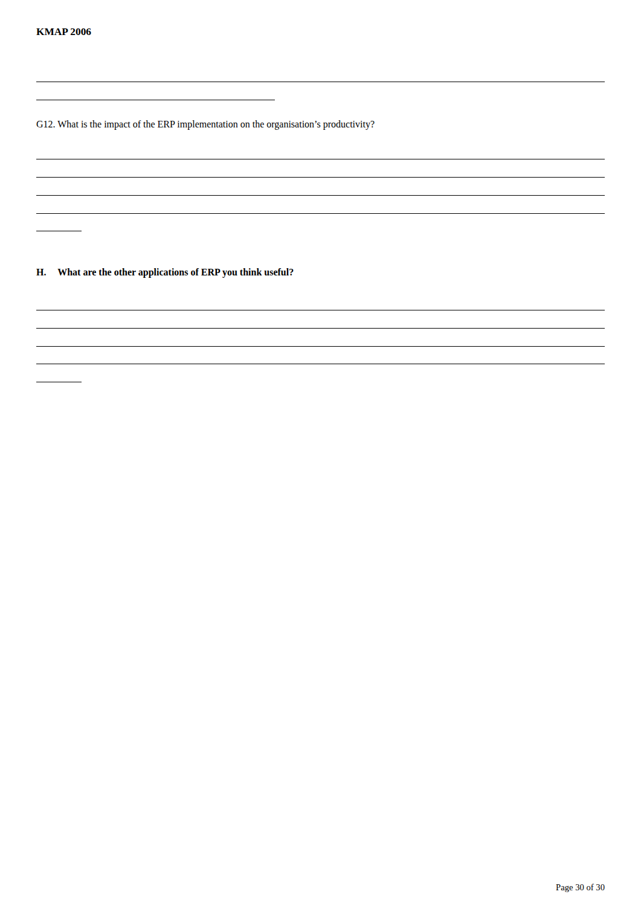KMAP 2006
G12. What is the impact of the ERP implementation on the organisation’s productivity?
H. What are the other applications of ERP you think useful?
Page 30 of 30